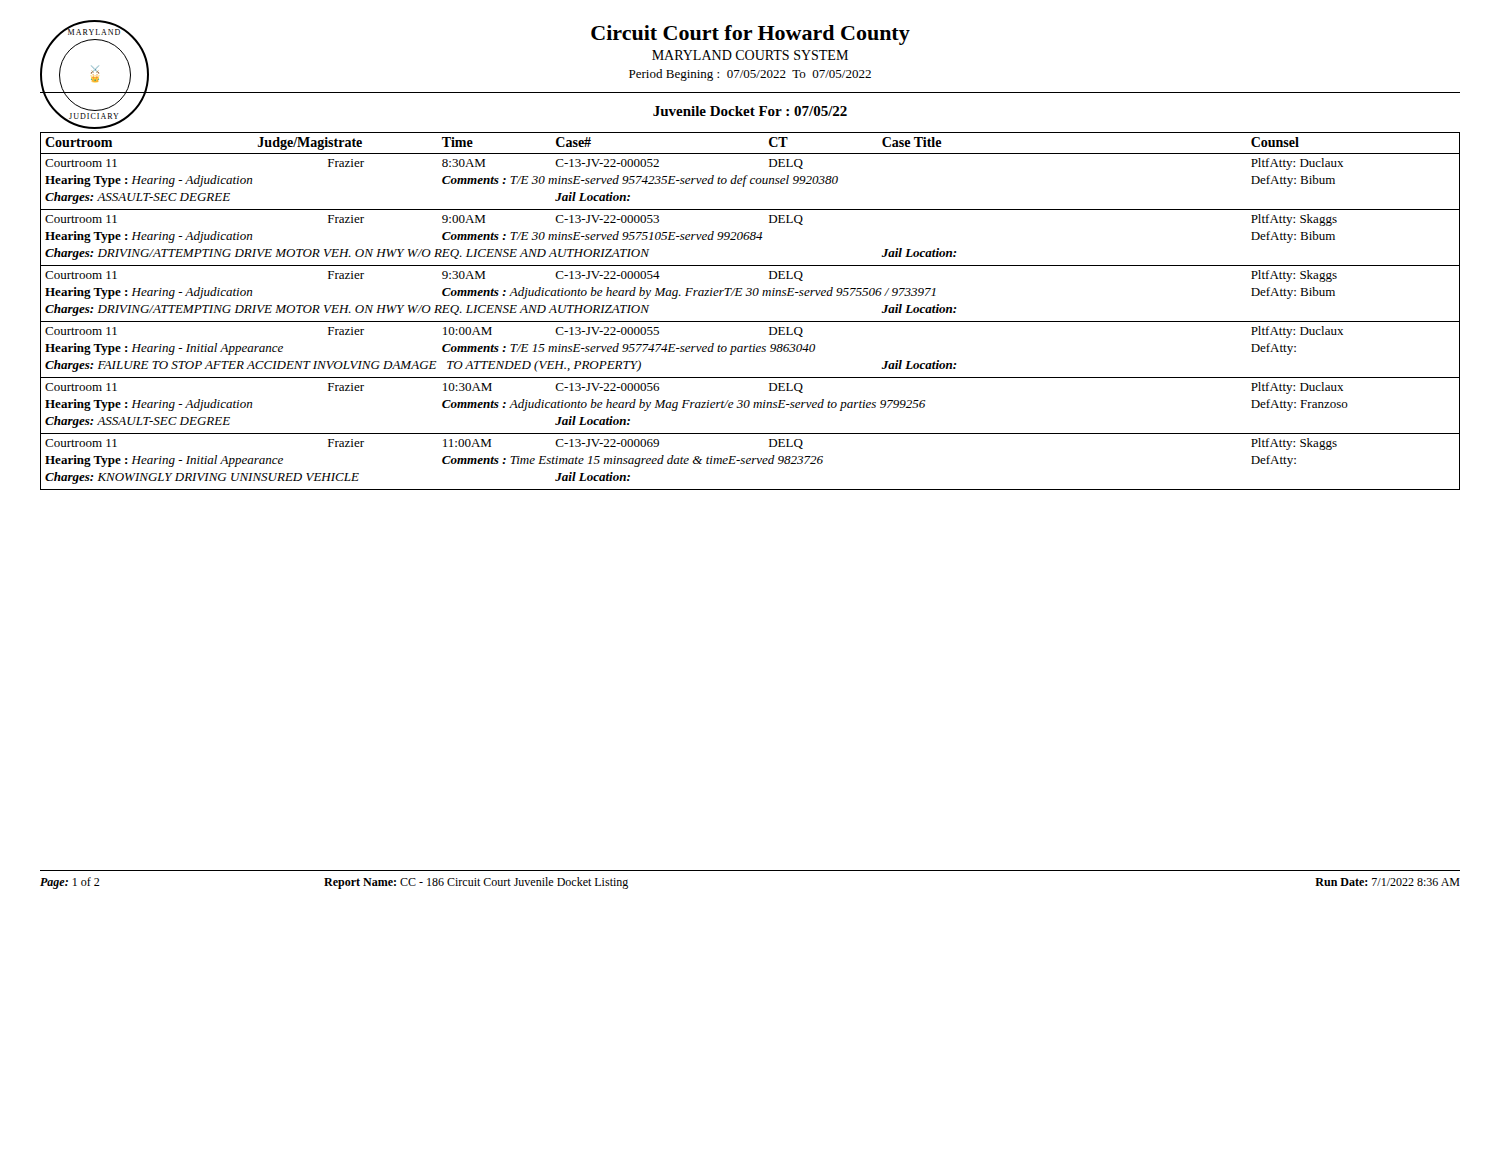MARYLAND
⚔️
👑
JUDICIARY
Circuit Court for Howard County
MARYLAND COURTS SYSTEM
Period Begining : 07/05/2022 To 07/05/2022
Juvenile Docket For : 07/05/22
| Courtroom | Judge/Magistrate | Time | Case# | CT | Case Title | Counsel |
| --- | --- | --- | --- | --- | --- | --- |
| Courtroom 11 | Frazier | 8:30AM | C-13-JV-22-000052 | DELQ | | PltfAtty: Duclaux |
| Hearing Type : Hearing - Adjudication | Comments : T/E 30 minsE-served 9574235E-served to def counsel 9920380 | DefAtty: Bibum |
| Charges: ASSAULT-SEC DEGREE | Jail Location: | | |
| Courtroom 11 | Frazier | 9:00AM | C-13-JV-22-000053 | DELQ | | PltfAtty: Skaggs |
| Hearing Type : Hearing - Adjudication | Comments : T/E 30 minsE-served 9575105E-served 9920684 | DefAtty: Bibum |
| Charges: DRIVING/ATTEMPTING DRIVE MOTOR VEH. ON HWY W/O REQ. LICENSE AND AUTHORIZATION | Jail Location: | |
| Courtroom 11 | Frazier | 9:30AM | C-13-JV-22-000054 | DELQ | | PltfAtty: Skaggs |
| Hearing Type : Hearing - Adjudication | Comments : Adjudicationto be heard by Mag. FrazierT/E 30 minsE-served 9575506 / 9733971 | DefAtty: Bibum |
| Charges: DRIVING/ATTEMPTING DRIVE MOTOR VEH. ON HWY W/O REQ. LICENSE AND AUTHORIZATION | Jail Location: | |
| Courtroom 11 | Frazier | 10:00AM | C-13-JV-22-000055 | DELQ | | PltfAtty: Duclaux |
| Hearing Type : Hearing - Initial Appearance | Comments : T/E 15 minsE-served 9577474E-served to parties 9863040 | DefAtty: |
| Charges: FAILURE TO STOP AFTER ACCIDENT INVOLVING DAMAGE TO ATTENDED (VEH., PROPERTY) | Jail Location: | |
| Courtroom 11 | Frazier | 10:30AM | C-13-JV-22-000056 | DELQ | | PltfAtty: Duclaux |
| Hearing Type : Hearing - Adjudication | Comments : Adjudicationto be heard by Mag Fraziert/e 30 minsE-served to parties 9799256 | DefAtty: Franzoso |
| Charges: ASSAULT-SEC DEGREE | Jail Location: | | |
| Courtroom 11 | Frazier | 11:00AM | C-13-JV-22-000069 | DELQ | | PltfAtty: Skaggs |
| Hearing Type : Hearing - Initial Appearance | Comments : Time Estimate 15 minsagreed date & timeE-served 9823726 | DefAtty: |
| Charges: KNOWINGLY DRIVING UNINSURED VEHICLE | Jail Location: | | |
Page: 1 of 2
Report Name: CC - 186 Circuit Court Juvenile Docket Listing
Run Date: 7/1/2022 8:36 AM